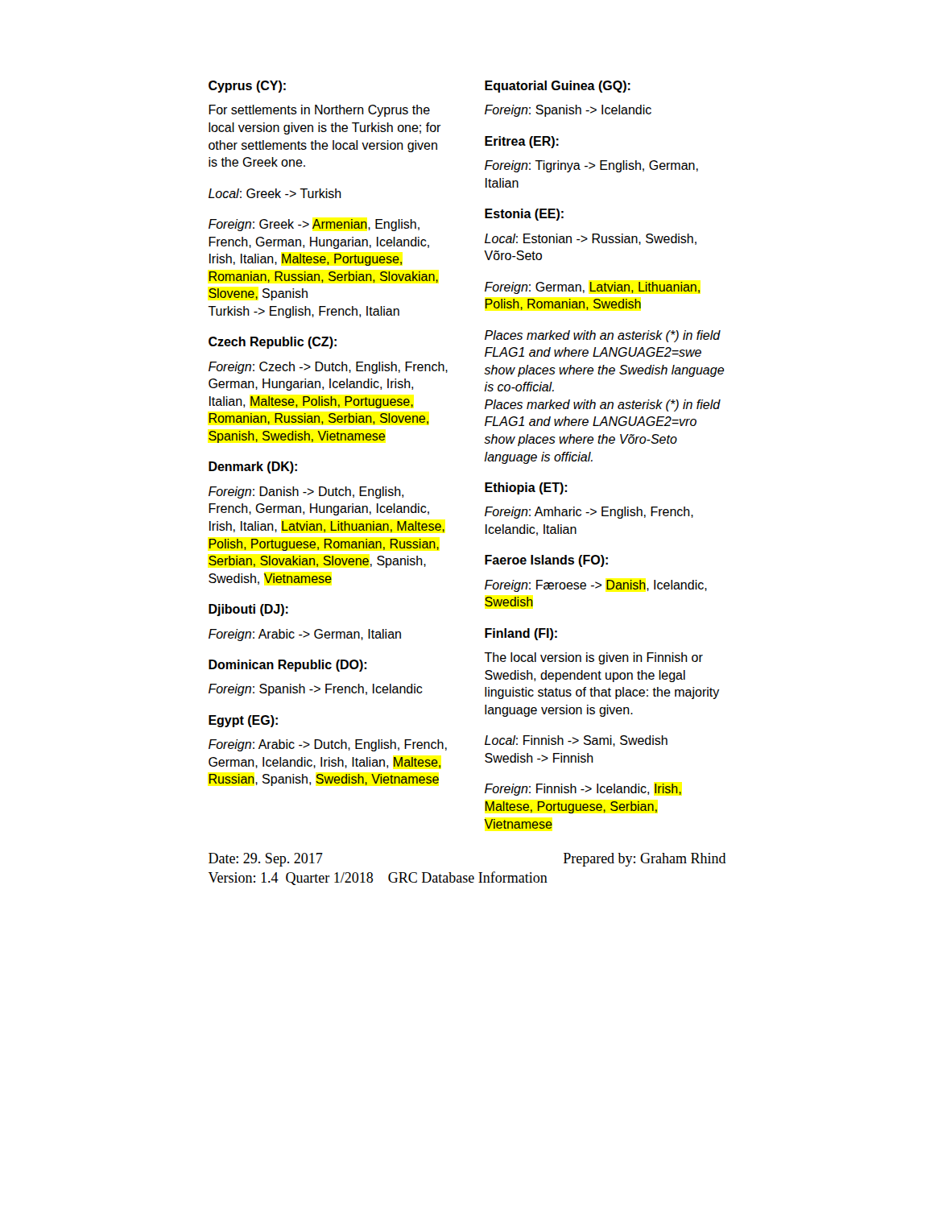Cyprus (CY):
For settlements in Northern Cyprus the local version given is the Turkish one; for other settlements the local version given is the Greek one.
Local: Greek -> Turkish
Foreign: Greek -> Armenian, English, French, German, Hungarian, Icelandic, Irish, Italian, Maltese, Portuguese, Romanian, Russian, Serbian, Slovakian, Slovene, Spanish
Turkish -> English, French, Italian
Czech Republic (CZ):
Foreign: Czech -> Dutch, English, French, German, Hungarian, Icelandic, Irish, Italian, Maltese, Polish, Portuguese, Romanian, Russian, Serbian, Slovene, Spanish, Swedish, Vietnamese
Denmark (DK):
Foreign: Danish -> Dutch, English, French, German, Hungarian, Icelandic, Irish, Italian, Latvian, Lithuanian, Maltese, Polish, Portuguese, Romanian, Russian, Serbian, Slovakian, Slovene, Spanish, Swedish, Vietnamese
Djibouti (DJ):
Foreign: Arabic -> German, Italian
Dominican Republic (DO):
Foreign: Spanish -> French, Icelandic
Egypt (EG):
Foreign: Arabic -> Dutch, English, French, German, Icelandic, Irish, Italian, Maltese, Russian, Spanish, Swedish, Vietnamese
Equatorial Guinea (GQ):
Foreign: Spanish -> Icelandic
Eritrea (ER):
Foreign: Tigrinya -> English, German, Italian
Estonia (EE):
Local: Estonian -> Russian, Swedish, Võro-Seto
Foreign: German, Latvian, Lithuanian, Polish, Romanian, Swedish
Places marked with an asterisk (*) in field FLAG1 and where LANGUAGE2=swe show places where the Swedish language is co-official.
Places marked with an asterisk (*) in field FLAG1 and where LANGUAGE2=vro show places where the Võro-Seto language is official.
Ethiopia (ET):
Foreign: Amharic -> English, French, Icelandic, Italian
Faeroe Islands (FO):
Foreign: Færoese -> Danish, Icelandic, Swedish
Finland (FI):
The local version is given in Finnish or Swedish, dependent upon the legal linguistic status of that place: the majority language version is given.
Local: Finnish -> Sami, Swedish
Swedish -> Finnish
Foreign: Finnish -> Icelandic, Irish, Maltese, Portuguese, Serbian, Vietnamese
Date: 29. Sep. 2017
Version: 1.4 Quarter 1/2018 GRC Database Information
Prepared by: Graham Rhind